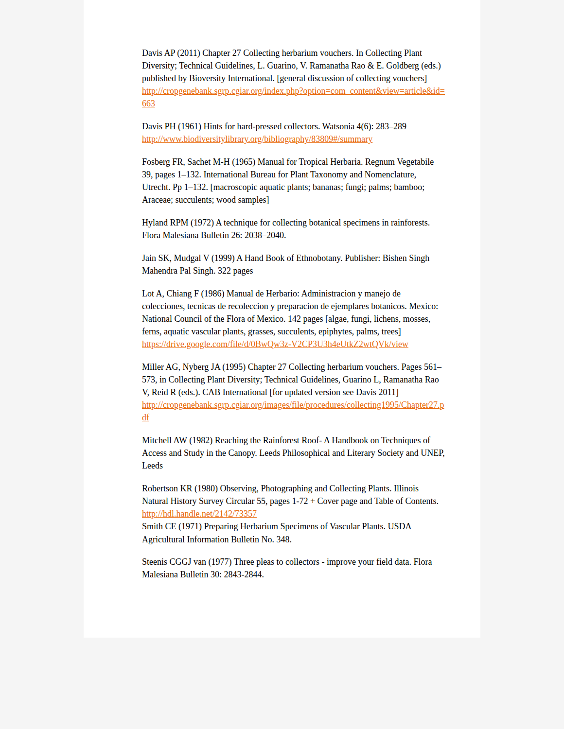Davis AP (2011) Chapter 27 Collecting herbarium vouchers. In Collecting Plant Diversity; Technical Guidelines, L. Guarino, V. Ramanatha Rao & E. Goldberg (eds.) published by Bioversity International. [general discussion of collecting vouchers]
http://cropgenebank.sgrp.cgiar.org/index.php?option=com_content&view=article&id=663
Davis PH (1961) Hints for hard-pressed collectors. Watsonia 4(6): 283–289
http://www.biodiversitylibrary.org/bibliography/83809#/summary
Fosberg FR, Sachet M-H (1965) Manual for Tropical Herbaria. Regnum Vegetabile 39, pages 1–132. International Bureau for Plant Taxonomy and Nomenclature, Utrecht. Pp 1–132. [macroscopic aquatic plants; bananas; fungi; palms; bamboo; Araceae; succulents; wood samples]
Hyland RPM (1972) A technique for collecting botanical specimens in rainforests. Flora Malesiana Bulletin 26: 2038–2040.
Jain SK, Mudgal V (1999) A Hand Book of Ethnobotany. Publisher: Bishen Singh Mahendra Pal Singh. 322 pages
Lot A, Chiang F (1986) Manual de Herbario: Administracion y manejo de colecciones, tecnicas de recoleccion y preparacion de ejemplares botanicos. Mexico: National Council of the Flora of Mexico. 142 pages [algae, fungi, lichens, mosses, ferns, aquatic vascular plants, grasses, succulents, epiphytes, palms, trees]
https://drive.google.com/file/d/0BwQw3z-V2CP3U3h4eUtkZ2wtQVk/view
Miller AG, Nyberg JA (1995) Chapter 27 Collecting herbarium vouchers. Pages 561–573, in Collecting Plant Diversity; Technical Guidelines, Guarino L, Ramanatha Rao V, Reid R (eds.). CAB International [for updated version see Davis 2011]
http://cropgenebank.sgrp.cgiar.org/images/file/procedures/collecting1995/Chapter27.pdf
Mitchell AW (1982) Reaching the Rainforest Roof- A Handbook on Techniques of Access and Study in the Canopy. Leeds Philosophical and Literary Society and UNEP, Leeds
Robertson KR (1980) Observing, Photographing and Collecting Plants. Illinois Natural History Survey Circular 55, pages 1-72 + Cover page and Table of Contents.
http://hdl.handle.net/2142/73357
Smith CE (1971) Preparing Herbarium Specimens of Vascular Plants. USDA Agricultural Information Bulletin No. 348.
Steenis CGGJ van (1977) Three pleas to collectors - improve your field data. Flora Malesiana Bulletin 30: 2843-2844.